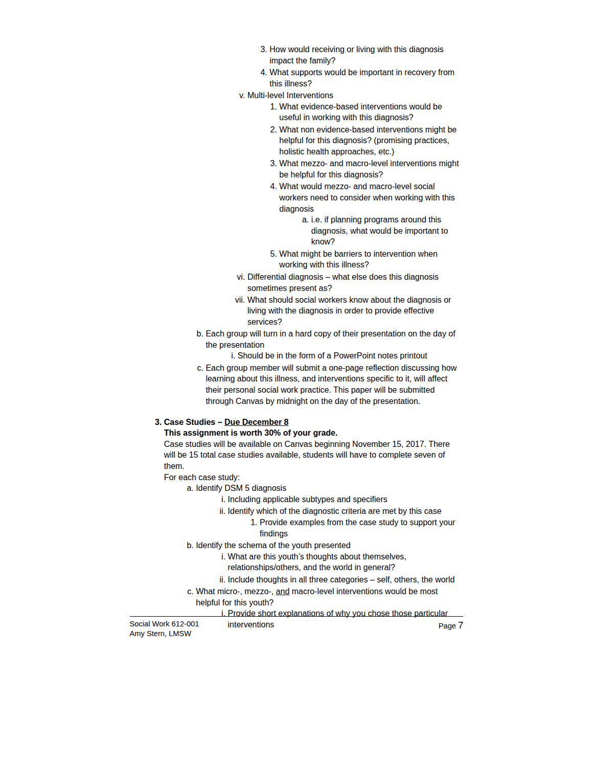How would receiving or living with this diagnosis impact the family?
What supports would be important in recovery from this illness?
v. Multi-level Interventions
What evidence-based interventions would be useful in working with this diagnosis?
What non evidence-based interventions might be helpful for this diagnosis? (promising practices, holistic health approaches, etc.)
What mezzo- and macro-level interventions might be helpful for this diagnosis?
What would mezzo- and macro-level social workers need to consider when working with this diagnosis
i.e. if planning programs around this diagnosis, what would be important to know?
What might be barriers to intervention when working with this illness?
vi. Differential diagnosis – what else does this diagnosis sometimes present as?
vii. What should social workers know about the diagnosis or living with the diagnosis in order to provide effective services?
Each group will turn in a hard copy of their presentation on the day of the presentation
Should be in the form of a PowerPoint notes printout
Each group member will submit a one-page reflection discussing how learning about this illness, and interventions specific to it, will affect their personal social work practice. This paper will be submitted through Canvas by midnight on the day of the presentation.
Case Studies – Due December 8
This assignment is worth 30% of your grade.
Case studies will be available on Canvas beginning November 15, 2017. There will be 15 total case studies available, students will have to complete seven of them.
For each case study:
Identify DSM 5 diagnosis
Including applicable subtypes and specifiers
Identify which of the diagnostic criteria are met by this case
Provide examples from the case study to support your findings
Identify the schema of the youth presented
What are this youth’s thoughts about themselves, relationships/others, and the world in general?
Include thoughts in all three categories – self, others, the world
What micro-, mezzo-, and macro-level interventions would be most helpful for this youth?
Provide short explanations of why you chose those particular interventions
Social Work 612-001
Amy Stern, LMSW
Page 7